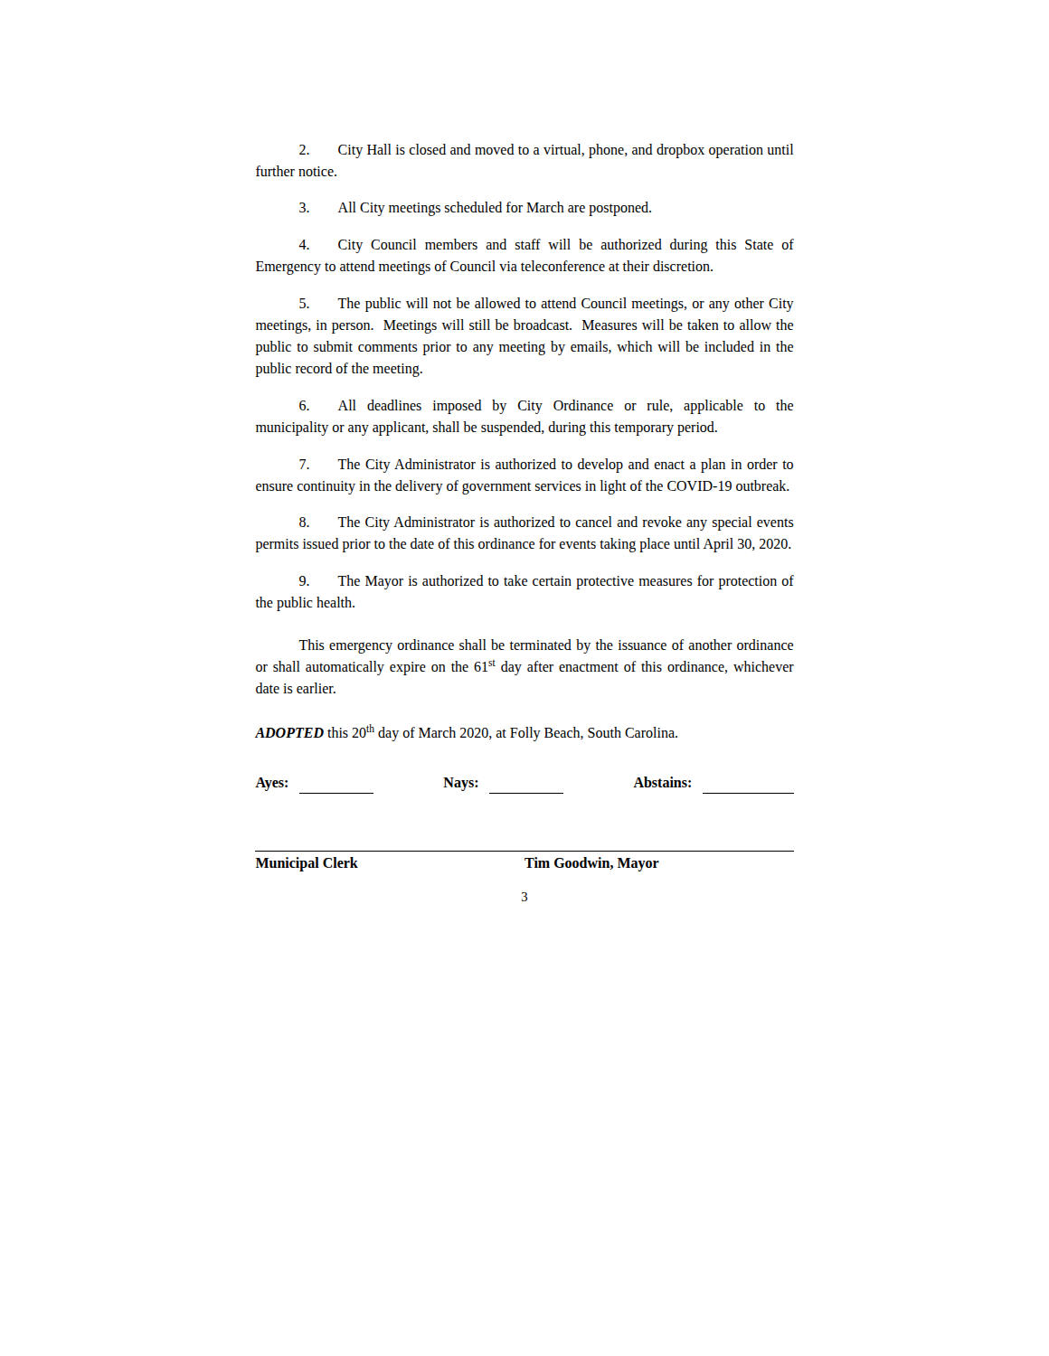2. City Hall is closed and moved to a virtual, phone, and dropbox operation until further notice.
3. All City meetings scheduled for March are postponed.
4. City Council members and staff will be authorized during this State of Emergency to attend meetings of Council via teleconference at their discretion.
5. The public will not be allowed to attend Council meetings, or any other City meetings, in person. Meetings will still be broadcast. Measures will be taken to allow the public to submit comments prior to any meeting by emails, which will be included in the public record of the meeting.
6. All deadlines imposed by City Ordinance or rule, applicable to the municipality or any applicant, shall be suspended, during this temporary period.
7. The City Administrator is authorized to develop and enact a plan in order to ensure continuity in the delivery of government services in light of the COVID-19 outbreak.
8. The City Administrator is authorized to cancel and revoke any special events permits issued prior to the date of this ordinance for events taking place until April 30, 2020.
9. The Mayor is authorized to take certain protective measures for protection of the public health.
This emergency ordinance shall be terminated by the issuance of another ordinance or shall automatically expire on the 61st day after enactment of this ordinance, whichever date is earlier.
ADOPTED this 20th day of March 2020, at Folly Beach, South Carolina.
Ayes: Nays: Abstains:
Municipal Clerk
Tim Goodwin, Mayor
3